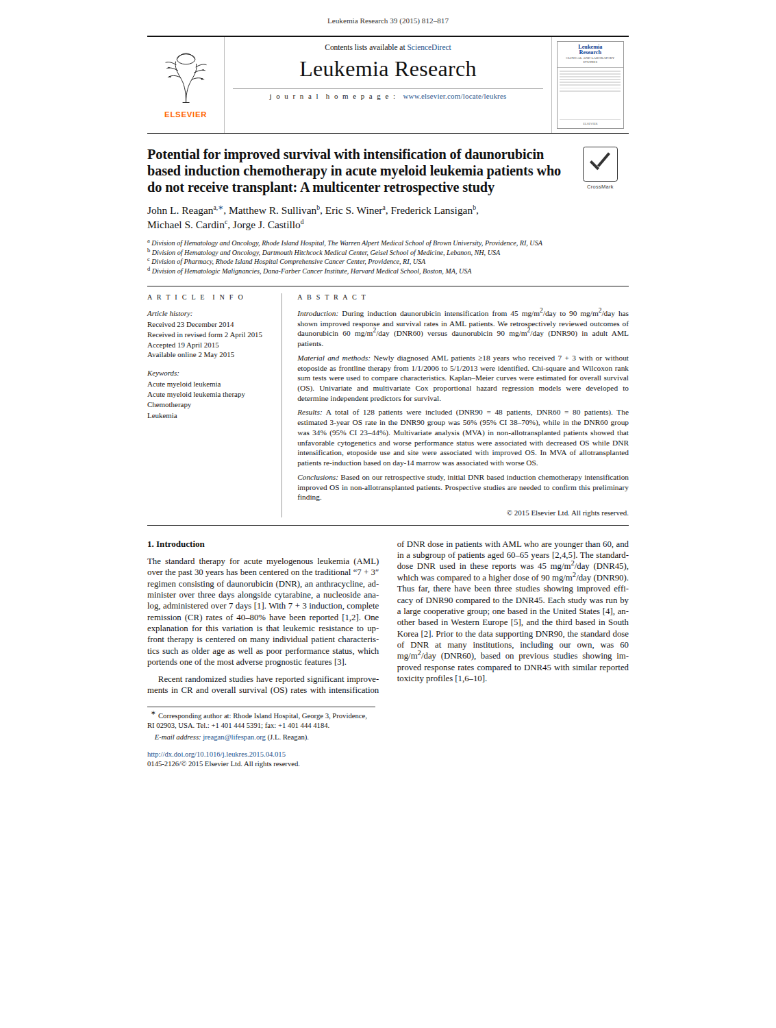Leukemia Research 39 (2015) 812–817
ELSEVIER
Contents lists available at ScienceDirect
Leukemia Research
j o u r n a l h o m e p a g e : www.elsevier.com/locate/leukres
Leukemia
Research
CLINICAL AND LABORATORY STUDIES
ELSEVIER
CrossMark
Potential for improved survival with intensification of daunorubicin based induction chemotherapy in acute myeloid leukemia patients who do not receive transplant: A multicenter retrospective study
John L. Reagana,∗, Matthew R. Sullivanb, Eric S. Winera, Frederick Lansiganb,
Michael S. Cardinc, Jorge J. Castillod
a Division of Hematology and Oncology, Rhode Island Hospital, The Warren Alpert Medical School of Brown University, Providence, RI, USA
b Division of Hematology and Oncology, Dartmouth Hitchcock Medical Center, Geisel School of Medicine, Lebanon, NH, USA
c Division of Pharmacy, Rhode Island Hospital Comprehensive Cancer Center, Providence, RI, USA
d Division of Hematologic Malignancies, Dana-Farber Cancer Institute, Harvard Medical School, Boston, MA, USA
A R T I C L E I N F O
Article history:
Received 23 December 2014
Received in revised form 2 April 2015
Accepted 19 April 2015
Available online 2 May 2015
Keywords:
Acute myeloid leukemia
Acute myeloid leukemia therapy
Chemotherapy
Leukemia
A B S T R A C T
Introduction: During induction daunorubicin intensification from 45 mg/m2/day to 90 mg/m2/day has shown improved response and survival rates in AML patients. We retrospectively reviewed outcomes of daunorubicin 60 mg/m2/day (DNR60) versus daunorubicin 90 mg/m2/day (DNR90) in adult AML patients.
Material and methods: Newly diagnosed AML patients ≥18 years who received 7 + 3 with or without etoposide as frontline therapy from 1/1/2006 to 5/1/2013 were identified. Chi-square and Wilcoxon rank sum tests were used to compare characteristics. Kaplan–Meier curves were estimated for overall survival (OS). Univariate and multivariate Cox proportional hazard regression models were developed to determine independent predictors for survival.
Results: A total of 128 patients were included (DNR90 = 48 patients, DNR60 = 80 patients). The estimated 3-year OS rate in the DNR90 group was 56% (95% CI 38–70%), while in the DNR60 group was 34% (95% CI 23–44%). Multivariate analysis (MVA) in non-allotransplanted patients showed that unfavorable cytogenetics and worse performance status were associated with decreased OS while DNR intensification, etoposide use and site were associated with improved OS. In MVA of allotransplanted patients re-induction based on day-14 marrow was associated with worse OS.
Conclusions: Based on our retrospective study, initial DNR based induction chemotherapy intensification improved OS in non-allotransplanted patients. Prospective studies are needed to confirm this preliminary finding.
© 2015 Elsevier Ltd. All rights reserved.
1. Introduction
The standard therapy for acute myelogenous leukemia (AML) over the past 30 years has been centered on the traditional “7 + 3″ regimen consisting of daunorubicin (DNR), an anthracycline, administer over three days alongside cytarabine, a nucleoside analog, administered over 7 days [1]. With 7 + 3 induction, complete remission (CR) rates of 40–80% have been reported [1,2]. One explanation for this variation is that leukemic resistance to upfront therapy is centered on many individual patient characteristics such as older age as well as poor performance status, which portends one of the most adverse prognostic features [3].
Recent randomized studies have reported significant improvements in CR and overall survival (OS) rates with intensification of DNR dose in patients with AML who are younger than 60, and in a subgroup of patients aged 60–65 years [2,4,5]. The standard-dose DNR used in these reports was 45 mg/m2/day (DNR45), which was compared to a higher dose of 90 mg/m2/day (DNR90). Thus far, there have been three studies showing improved efficacy of DNR90 compared to the DNR45. Each study was run by a large cooperative group; one based in the United States [4], another based in Western Europe [5], and the third based in South Korea [2]. Prior to the data supporting DNR90, the standard dose of DNR at many institutions, including our own, was 60 mg/m2/day (DNR60), based on previous studies showing improved response rates compared to DNR45 with similar reported toxicity profiles [1,6–10].
∗ Corresponding author at: Rhode Island Hospital, George 3, Providence, RI 02903, USA. Tel.: +1 401 444 5391; fax: +1 401 444 4184.
E-mail address: jreagan@lifespan.org (J.L. Reagan).
http://dx.doi.org/10.1016/j.leukres.2015.04.015
0145-2126/© 2015 Elsevier Ltd. All rights reserved.